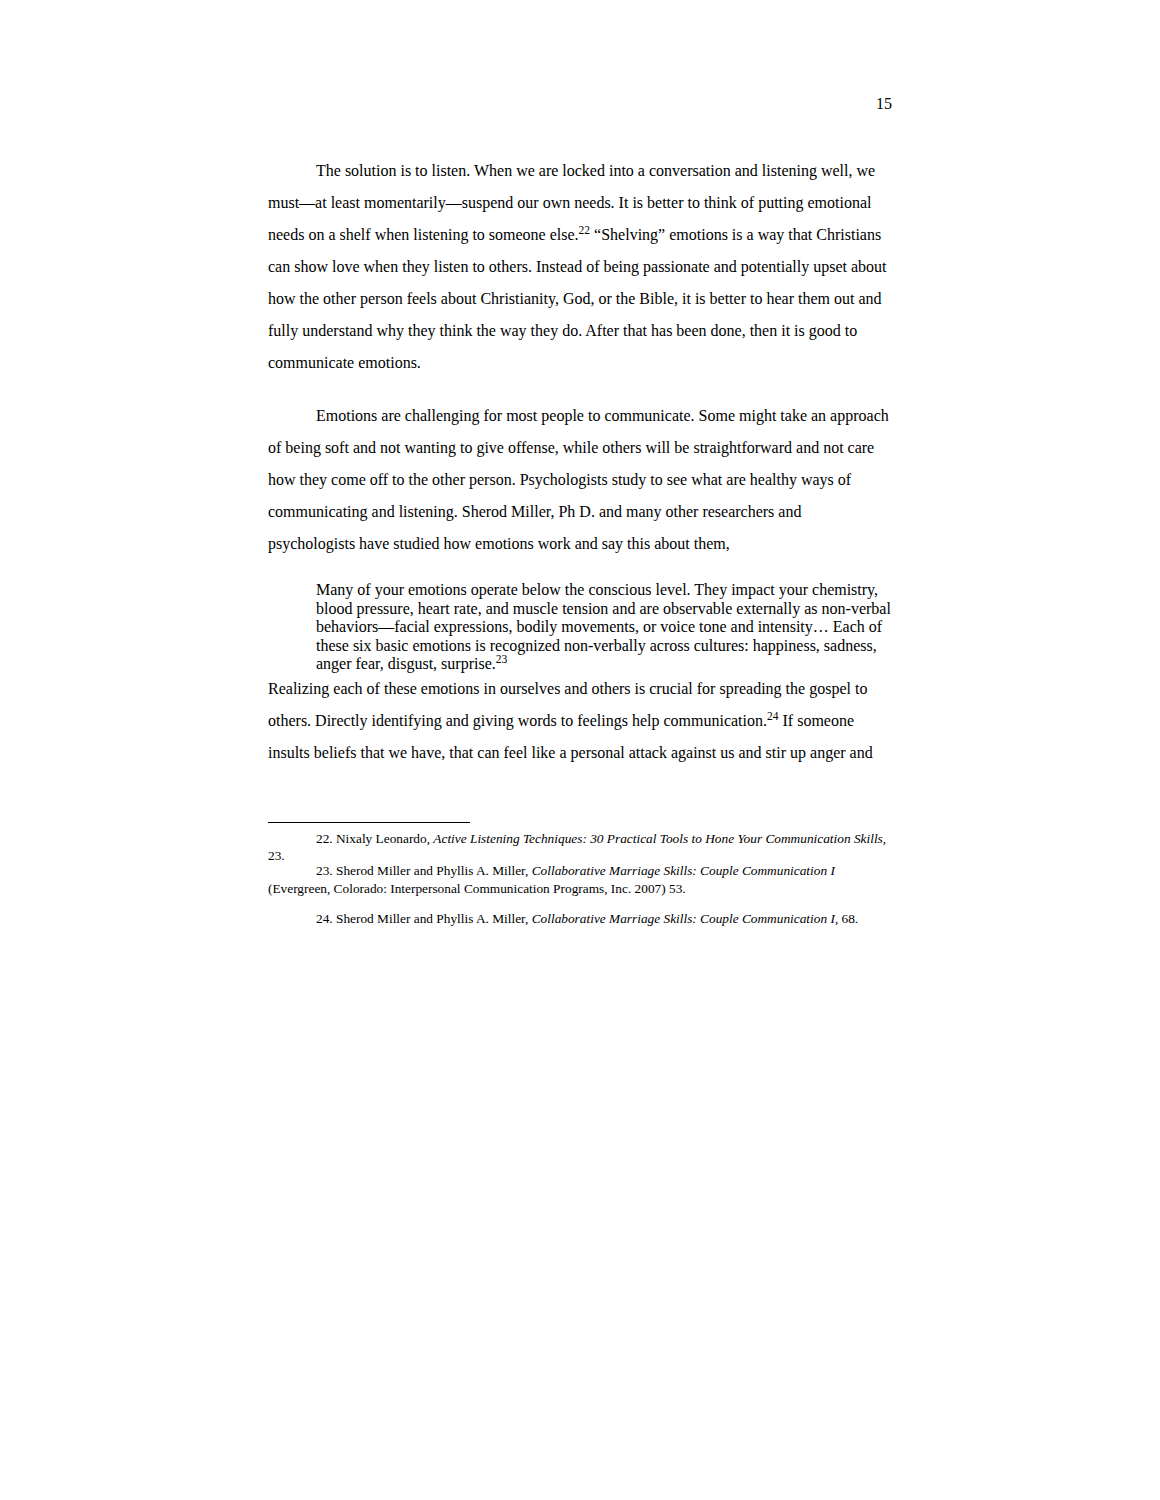15
The solution is to listen. When we are locked into a conversation and listening well, we must—at least momentarily—suspend our own needs. It is better to think of putting emotional needs on a shelf when listening to someone else.22 “Shelving” emotions is a way that Christians can show love when they listen to others. Instead of being passionate and potentially upset about how the other person feels about Christianity, God, or the Bible, it is better to hear them out and fully understand why they think the way they do. After that has been done, then it is good to communicate emotions.
Emotions are challenging for most people to communicate. Some might take an approach of being soft and not wanting to give offense, while others will be straightforward and not care how they come off to the other person. Psychologists study to see what are healthy ways of communicating and listening. Sherod Miller, Ph D. and many other researchers and psychologists have studied how emotions work and say this about them,
Many of your emotions operate below the conscious level. They impact your chemistry, blood pressure, heart rate, and muscle tension and are observable externally as non-verbal behaviors—facial expressions, bodily movements, or voice tone and intensity… Each of these six basic emotions is recognized non-verbally across cultures: happiness, sadness, anger fear, disgust, surprise.23
Realizing each of these emotions in ourselves and others is crucial for spreading the gospel to others. Directly identifying and giving words to feelings help communication.24 If someone insults beliefs that we have, that can feel like a personal attack against us and stir up anger and
22. Nixaly Leonardo, Active Listening Techniques: 30 Practical Tools to Hone Your Communication Skills,
23.
23. Sherod Miller and Phyllis A. Miller, Collaborative Marriage Skills: Couple Communication I
(Evergreen, Colorado: Interpersonal Communication Programs, Inc. 2007) 53.
24. Sherod Miller and Phyllis A. Miller, Collaborative Marriage Skills: Couple Communication I, 68.